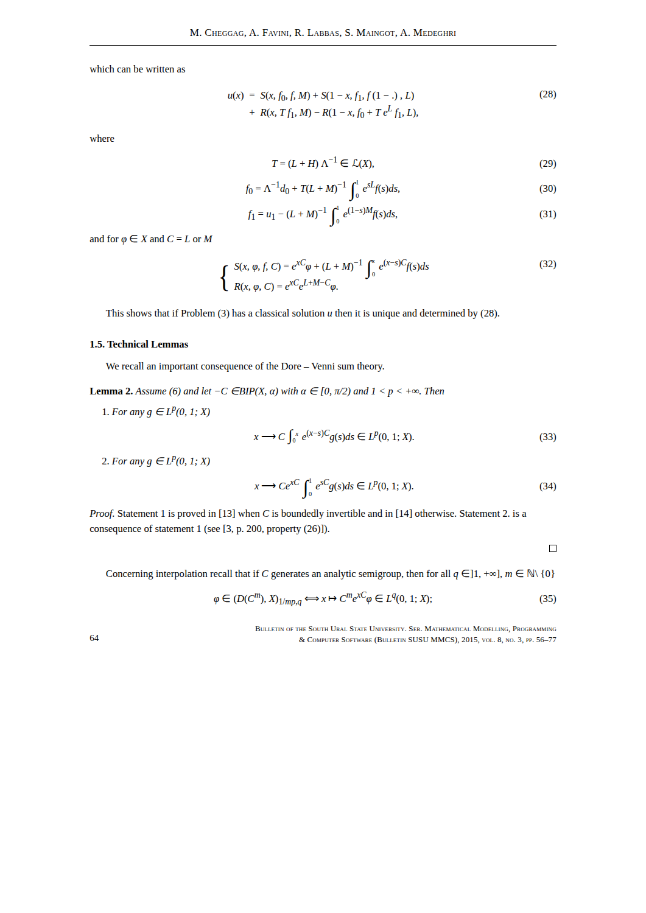M. Cheggag, A. Favini, R. Labbas, S. Maingot, A. Medeghri
which can be written as
| u ( x ) | = | S ( x , f 0 , f , M ) + S (1 − x , f 1 , f (1 − .) , L ) |
| | + | R ( x , T f 1 , M ) − R (1 − x , f 0 + T e L f 1 , L ), |
(28)
where
T = (L + H) Λ−1 ∈ ℒ(X),
(29)
f0 = Λ−1d0 + T(L + M)−1 ∫10 esLf(s)ds,
(30)
f1 = u1 − (L + M)−1 ∫10 e(1−s)Mf(s)ds,
(31)
and for φ ∈ X and C = L or M
{
S(x, φ, f, C) = exCφ + (L + M)−1 ∫x 0 e(x−s)Cf(s)ds
R(x, φ, C) = exCeL+M−Cφ.
(32)
This shows that if Problem (3) has a classical solution u then it is unique and determined by (28).
1.5. Technical Lemmas
We recall an important consequence of the Dore – Venni sum theory.
Lemma 2. Assume (6) and let −C ∈BIP(X, α) with α ∈ [0, π/2) and 1 < p < +∞. Then
For any g ∈ Lp(0, 1; X)
x ⟶ C ∫0x e(x−s)Cg(s)ds ∈ Lp(0, 1; X).
(33)
For any g ∈ Lp(0, 1; X)
x ⟶ CexC ∫10 esCg(s)ds ∈ Lp(0, 1; X).
(34)
Proof. Statement 1 is proved in [13] when C is boundedly invertible and in [14] otherwise. Statement 2. is a consequence of statement 1 (see [3, p. 200, property (26)]).
Concerning interpolation recall that if C generates an analytic semigroup, then for all q ∈]1, +∞], m ∈ ℕ\ {0}
φ ∈ (D(Cm), X)1/mp,q ⟺ x ↦ CmexCφ ∈ Lq(0, 1; X);
(35)
64
Bulletin of the South Ural State University. Ser. Mathematical Modelling, Programming
& Computer Software (Bulletin SUSU MMCS), 2015, vol. 8, no. 3, pp. 56–77